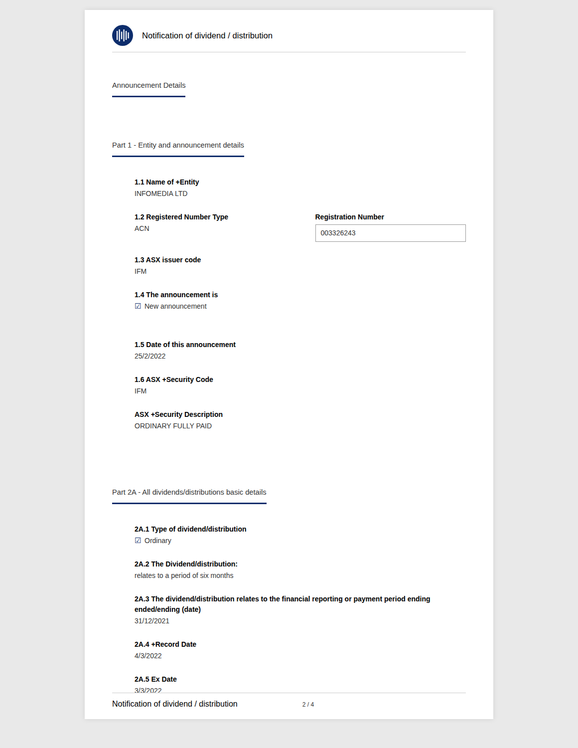Notification of dividend / distribution
Announcement Details
Part 1 - Entity and announcement details
1.1 Name of +Entity
INFOMEDIA LTD
1.2 Registered Number Type
ACN
Registration Number
003326243
1.3 ASX issuer code
IFM
1.4 The announcement is
☑New announcement
1.5 Date of this announcement
25/2/2022
1.6 ASX +Security Code
IFM
ASX +Security Description
ORDINARY FULLY PAID
Part 2A - All dividends/distributions basic details
2A.1 Type of dividend/distribution
☑Ordinary
2A.2 The Dividend/distribution:
relates to a period of six months
2A.3 The dividend/distribution relates to the financial reporting or payment period ending ended/ending (date)
31/12/2021
2A.4 +Record Date
4/3/2022
2A.5 Ex Date
3/3/2022
Notification of dividend / distribution 2 / 4